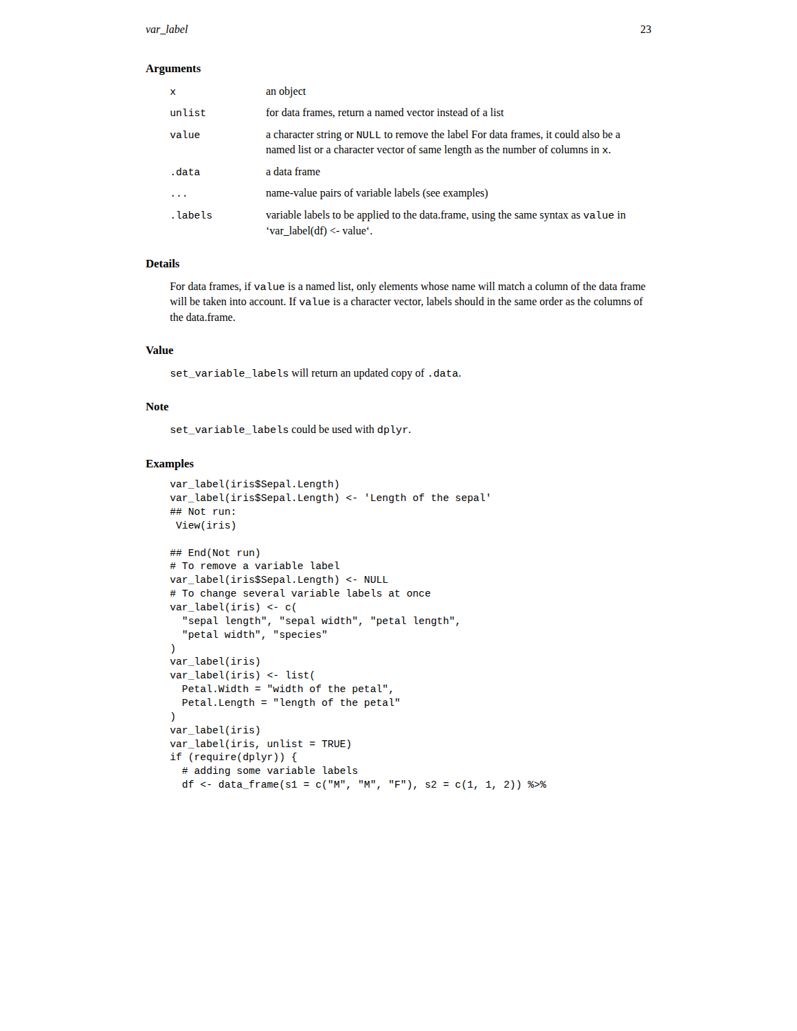var_label 23
Arguments
x
an object
unlist
for data frames, return a named vector instead of a list
value
a character string or NULL to remove the label For data frames, it could also be a named list or a character vector of same length as the number of columns in x.
.data
a data frame
...
name-value pairs of variable labels (see examples)
.labels
variable labels to be applied to the data.frame, using the same syntax as value in ‘var_label(df) <- value‘.
Details
For data frames, if value is a named list, only elements whose name will match a column of the data frame will be taken into account. If value is a character vector, labels should in the same order as the columns of the data.frame.
Value
set_variable_labels will return an updated copy of .data.
Note
set_variable_labels could be used with dplyr.
Examples
var_label(iris$Sepal.Length)
var_label(iris$Sepal.Length) <- 'Length of the sepal'
## Not run: 
 View(iris)

## End(Not run)
# To remove a variable label
var_label(iris$Sepal.Length) <- NULL
# To change several variable labels at once
var_label(iris) <- c(
  "sepal length", "sepal width", "petal length",
  "petal width", "species"
)
var_label(iris)
var_label(iris) <- list(
  Petal.Width = "width of the petal",
  Petal.Length = "length of the petal"
)
var_label(iris)
var_label(iris, unlist = TRUE)
if (require(dplyr)) {
  # adding some variable labels
  df <- data_frame(s1 = c("M", "M", "F"), s2 = c(1, 1, 2)) %>%